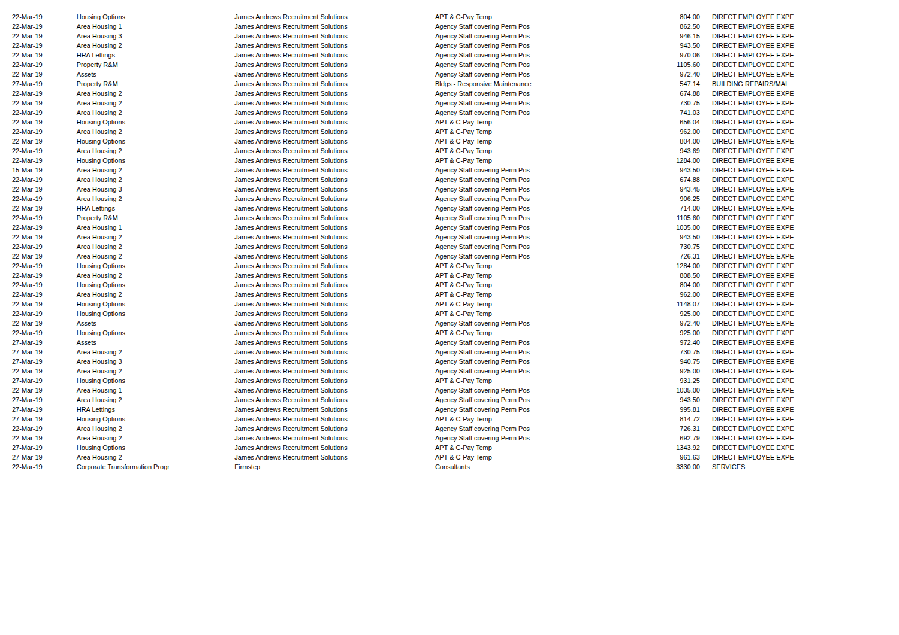| 22-Mar-19 | Housing Options | James Andrews Recruitment Solutions | APT & C-Pay Temp | 804.00 | DIRECT EMPLOYEE EXPE |
| 22-Mar-19 | Area Housing 1 | James Andrews Recruitment Solutions | Agency Staff covering Perm Pos | 862.50 | DIRECT EMPLOYEE EXPE |
| 22-Mar-19 | Area Housing 3 | James Andrews Recruitment Solutions | Agency Staff covering Perm Pos | 946.15 | DIRECT EMPLOYEE EXPE |
| 22-Mar-19 | Area Housing 2 | James Andrews Recruitment Solutions | Agency Staff covering Perm Pos | 943.50 | DIRECT EMPLOYEE EXPE |
| 22-Mar-19 | HRA Lettings | James Andrews Recruitment Solutions | Agency Staff covering Perm Pos | 970.06 | DIRECT EMPLOYEE EXPE |
| 22-Mar-19 | Property R&M | James Andrews Recruitment Solutions | Agency Staff covering Perm Pos | 1105.60 | DIRECT EMPLOYEE EXPE |
| 22-Mar-19 | Assets | James Andrews Recruitment Solutions | Agency Staff covering Perm Pos | 972.40 | DIRECT EMPLOYEE EXPE |
| 27-Mar-19 | Property R&M | James Andrews Recruitment Solutions | Bldgs - Responsive Maintenance | 547.14 | BUILDING REPAIRS/MAI |
| 22-Mar-19 | Area Housing 2 | James Andrews Recruitment Solutions | Agency Staff covering Perm Pos | 674.88 | DIRECT EMPLOYEE EXPE |
| 22-Mar-19 | Area Housing 2 | James Andrews Recruitment Solutions | Agency Staff covering Perm Pos | 730.75 | DIRECT EMPLOYEE EXPE |
| 22-Mar-19 | Area Housing 2 | James Andrews Recruitment Solutions | Agency Staff covering Perm Pos | 741.03 | DIRECT EMPLOYEE EXPE |
| 22-Mar-19 | Housing Options | James Andrews Recruitment Solutions | APT & C-Pay Temp | 656.04 | DIRECT EMPLOYEE EXPE |
| 22-Mar-19 | Area Housing 2 | James Andrews Recruitment Solutions | APT & C-Pay Temp | 962.00 | DIRECT EMPLOYEE EXPE |
| 22-Mar-19 | Housing Options | James Andrews Recruitment Solutions | APT & C-Pay Temp | 804.00 | DIRECT EMPLOYEE EXPE |
| 22-Mar-19 | Area Housing 2 | James Andrews Recruitment Solutions | APT & C-Pay Temp | 943.69 | DIRECT EMPLOYEE EXPE |
| 22-Mar-19 | Housing Options | James Andrews Recruitment Solutions | APT & C-Pay Temp | 1284.00 | DIRECT EMPLOYEE EXPE |
| 15-Mar-19 | Area Housing 2 | James Andrews Recruitment Solutions | Agency Staff covering Perm Pos | 943.50 | DIRECT EMPLOYEE EXPE |
| 22-Mar-19 | Area Housing 2 | James Andrews Recruitment Solutions | Agency Staff covering Perm Pos | 674.88 | DIRECT EMPLOYEE EXPE |
| 22-Mar-19 | Area Housing 3 | James Andrews Recruitment Solutions | Agency Staff covering Perm Pos | 943.45 | DIRECT EMPLOYEE EXPE |
| 22-Mar-19 | Area Housing 2 | James Andrews Recruitment Solutions | Agency Staff covering Perm Pos | 906.25 | DIRECT EMPLOYEE EXPE |
| 22-Mar-19 | HRA Lettings | James Andrews Recruitment Solutions | Agency Staff covering Perm Pos | 714.00 | DIRECT EMPLOYEE EXPE |
| 22-Mar-19 | Property R&M | James Andrews Recruitment Solutions | Agency Staff covering Perm Pos | 1105.60 | DIRECT EMPLOYEE EXPE |
| 22-Mar-19 | Area Housing 1 | James Andrews Recruitment Solutions | Agency Staff covering Perm Pos | 1035.00 | DIRECT EMPLOYEE EXPE |
| 22-Mar-19 | Area Housing 2 | James Andrews Recruitment Solutions | Agency Staff covering Perm Pos | 943.50 | DIRECT EMPLOYEE EXPE |
| 22-Mar-19 | Area Housing 2 | James Andrews Recruitment Solutions | Agency Staff covering Perm Pos | 730.75 | DIRECT EMPLOYEE EXPE |
| 22-Mar-19 | Area Housing 2 | James Andrews Recruitment Solutions | Agency Staff covering Perm Pos | 726.31 | DIRECT EMPLOYEE EXPE |
| 22-Mar-19 | Housing Options | James Andrews Recruitment Solutions | APT & C-Pay Temp | 1284.00 | DIRECT EMPLOYEE EXPE |
| 22-Mar-19 | Area Housing 2 | James Andrews Recruitment Solutions | APT & C-Pay Temp | 808.50 | DIRECT EMPLOYEE EXPE |
| 22-Mar-19 | Housing Options | James Andrews Recruitment Solutions | APT & C-Pay Temp | 804.00 | DIRECT EMPLOYEE EXPE |
| 22-Mar-19 | Area Housing 2 | James Andrews Recruitment Solutions | APT & C-Pay Temp | 962.00 | DIRECT EMPLOYEE EXPE |
| 22-Mar-19 | Housing Options | James Andrews Recruitment Solutions | APT & C-Pay Temp | 1148.07 | DIRECT EMPLOYEE EXPE |
| 22-Mar-19 | Housing Options | James Andrews Recruitment Solutions | APT & C-Pay Temp | 925.00 | DIRECT EMPLOYEE EXPE |
| 22-Mar-19 | Assets | James Andrews Recruitment Solutions | Agency Staff covering Perm Pos | 972.40 | DIRECT EMPLOYEE EXPE |
| 22-Mar-19 | Housing Options | James Andrews Recruitment Solutions | APT & C-Pay Temp | 925.00 | DIRECT EMPLOYEE EXPE |
| 27-Mar-19 | Assets | James Andrews Recruitment Solutions | Agency Staff covering Perm Pos | 972.40 | DIRECT EMPLOYEE EXPE |
| 27-Mar-19 | Area Housing 2 | James Andrews Recruitment Solutions | Agency Staff covering Perm Pos | 730.75 | DIRECT EMPLOYEE EXPE |
| 27-Mar-19 | Area Housing 3 | James Andrews Recruitment Solutions | Agency Staff covering Perm Pos | 940.75 | DIRECT EMPLOYEE EXPE |
| 22-Mar-19 | Area Housing 2 | James Andrews Recruitment Solutions | Agency Staff covering Perm Pos | 925.00 | DIRECT EMPLOYEE EXPE |
| 27-Mar-19 | Housing Options | James Andrews Recruitment Solutions | APT & C-Pay Temp | 931.25 | DIRECT EMPLOYEE EXPE |
| 22-Mar-19 | Area Housing 1 | James Andrews Recruitment Solutions | Agency Staff covering Perm Pos | 1035.00 | DIRECT EMPLOYEE EXPE |
| 27-Mar-19 | Area Housing 2 | James Andrews Recruitment Solutions | Agency Staff covering Perm Pos | 943.50 | DIRECT EMPLOYEE EXPE |
| 27-Mar-19 | HRA Lettings | James Andrews Recruitment Solutions | Agency Staff covering Perm Pos | 995.81 | DIRECT EMPLOYEE EXPE |
| 27-Mar-19 | Housing Options | James Andrews Recruitment Solutions | APT & C-Pay Temp | 814.72 | DIRECT EMPLOYEE EXPE |
| 22-Mar-19 | Area Housing 2 | James Andrews Recruitment Solutions | Agency Staff covering Perm Pos | 726.31 | DIRECT EMPLOYEE EXPE |
| 22-Mar-19 | Area Housing 2 | James Andrews Recruitment Solutions | Agency Staff covering Perm Pos | 692.79 | DIRECT EMPLOYEE EXPE |
| 27-Mar-19 | Housing Options | James Andrews Recruitment Solutions | APT & C-Pay Temp | 1343.92 | DIRECT EMPLOYEE EXPE |
| 27-Mar-19 | Area Housing 2 | James Andrews Recruitment Solutions | APT & C-Pay Temp | 961.63 | DIRECT EMPLOYEE EXPE |
| 22-Mar-19 | Corporate Transformation Progr | Firmstep | Consultants | 3330.00 | SERVICES |